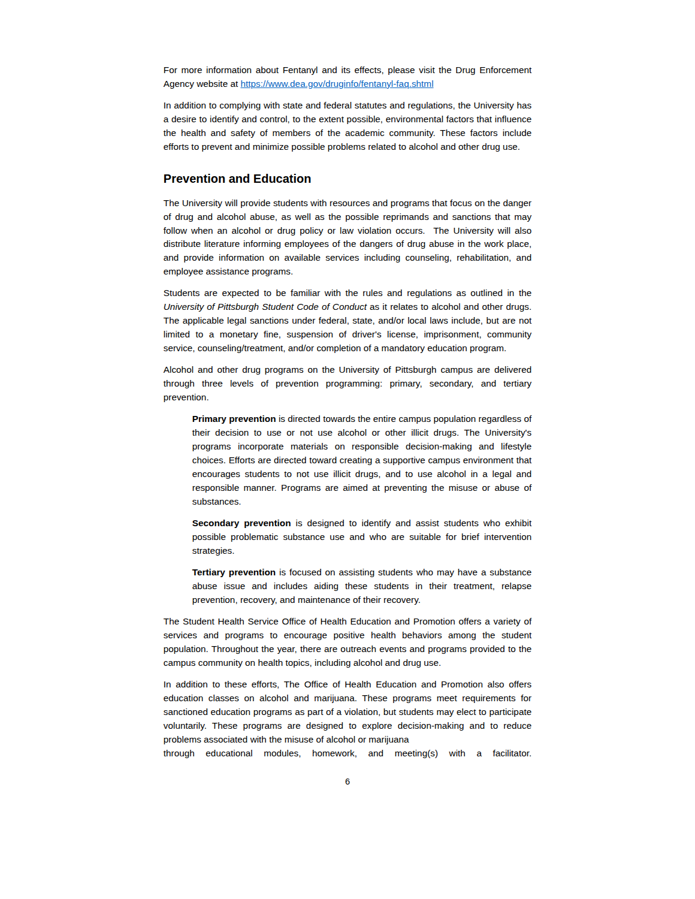For more information about Fentanyl and its effects, please visit the Drug Enforcement Agency website at https://www.dea.gov/druginfo/fentanyl-faq.shtml
In addition to complying with state and federal statutes and regulations, the University has a desire to identify and control, to the extent possible, environmental factors that influence the health and safety of members of the academic community. These factors include efforts to prevent and minimize possible problems related to alcohol and other drug use.
Prevention and Education
The University will provide students with resources and programs that focus on the danger of drug and alcohol abuse, as well as the possible reprimands and sanctions that may follow when an alcohol or drug policy or law violation occurs. The University will also distribute literature informing employees of the dangers of drug abuse in the work place, and provide information on available services including counseling, rehabilitation, and employee assistance programs.
Students are expected to be familiar with the rules and regulations as outlined in the University of Pittsburgh Student Code of Conduct as it relates to alcohol and other drugs. The applicable legal sanctions under federal, state, and/or local laws include, but are not limited to a monetary fine, suspension of driver's license, imprisonment, community service, counseling/treatment, and/or completion of a mandatory education program.
Alcohol and other drug programs on the University of Pittsburgh campus are delivered through three levels of prevention programming: primary, secondary, and tertiary prevention.
Primary prevention is directed towards the entire campus population regardless of their decision to use or not use alcohol or other illicit drugs. The University's programs incorporate materials on responsible decision-making and lifestyle choices. Efforts are directed toward creating a supportive campus environment that encourages students to not use illicit drugs, and to use alcohol in a legal and responsible manner. Programs are aimed at preventing the misuse or abuse of substances.
Secondary prevention is designed to identify and assist students who exhibit possible problematic substance use and who are suitable for brief intervention strategies.
Tertiary prevention is focused on assisting students who may have a substance abuse issue and includes aiding these students in their treatment, relapse prevention, recovery, and maintenance of their recovery.
The Student Health Service Office of Health Education and Promotion offers a variety of services and programs to encourage positive health behaviors among the student population. Throughout the year, there are outreach events and programs provided to the campus community on health topics, including alcohol and drug use.
In addition to these efforts, The Office of Health Education and Promotion also offers education classes on alcohol and marijuana. These programs meet requirements for sanctioned education programs as part of a violation, but students may elect to participate voluntarily. These programs are designed to explore decision-making and to reduce problems associated with the misuse of alcohol or marijuana through educational modules, homework, and meeting(s) with a facilitator.
6